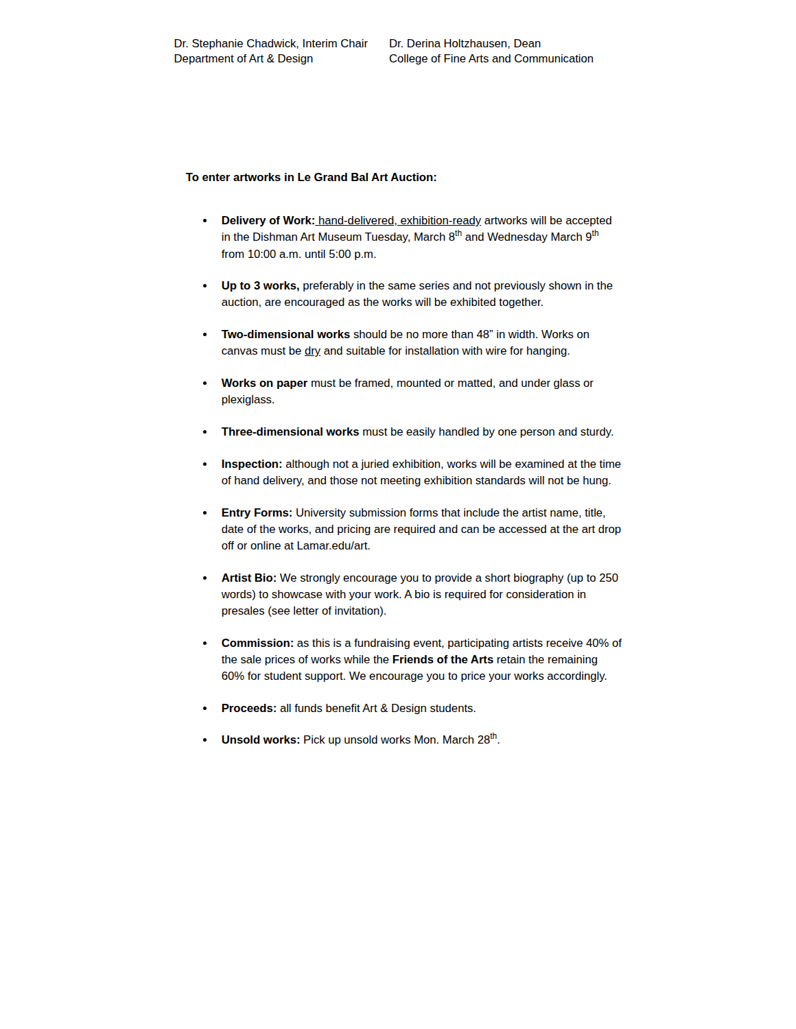| Dr. Stephanie Chadwick, Interim Chair Department of Art & Design | Dr. Derina Holtzhausen, Dean College of Fine Arts and Communication |
To enter artworks in Le Grand Bal Art Auction:
Delivery of Work: hand-delivered, exhibition-ready artworks will be accepted in the Dishman Art Museum Tuesday, March 8th and Wednesday March 9th from 10:00 a.m. until 5:00 p.m.
Up to 3 works, preferably in the same series and not previously shown in the auction, are encouraged as the works will be exhibited together.
Two-dimensional works should be no more than 48” in width. Works on canvas must be dry and suitable for installation with wire for hanging.
Works on paper must be framed, mounted or matted, and under glass or plexiglass.
Three-dimensional works must be easily handled by one person and sturdy.
Inspection: although not a juried exhibition, works will be examined at the time of hand delivery, and those not meeting exhibition standards will not be hung.
Entry Forms: University submission forms that include the artist name, title, date of the works, and pricing are required and can be accessed at the art drop off or online at Lamar.edu/art.
Artist Bio: We strongly encourage you to provide a short biography (up to 250 words) to showcase with your work. A bio is required for consideration in presales (see letter of invitation).
Commission: as this is a fundraising event, participating artists receive 40% of the sale prices of works while the Friends of the Arts retain the remaining 60% for student support. We encourage you to price your works accordingly.
Proceeds: all funds benefit Art & Design students.
Unsold works: Pick up unsold works Mon. March 28th.